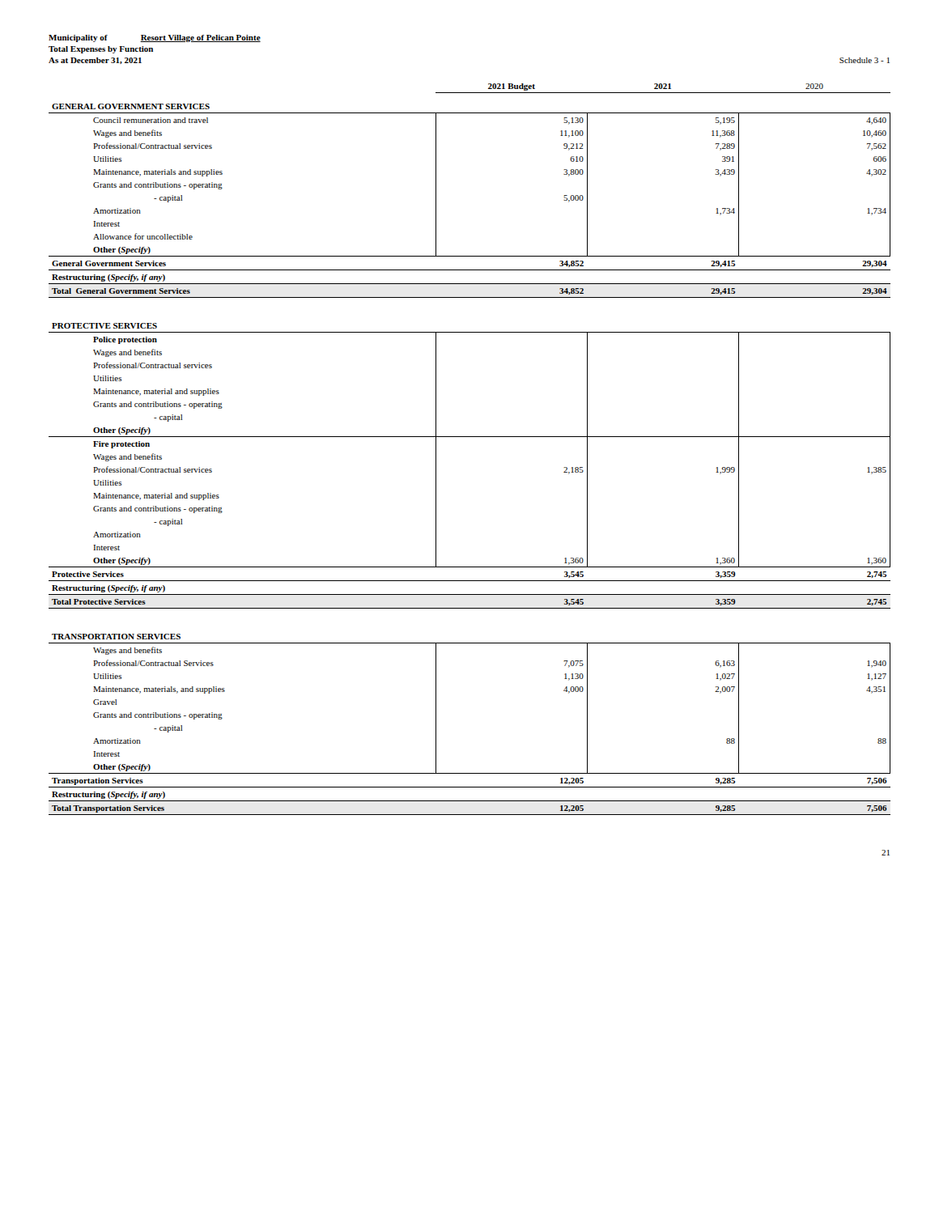Municipality of Resort Village of Pelican Pointe
Total Expenses by Function
As at December 31, 2021 Schedule 3 - 1
| | 2021 Budget | 2021 | 2020 |
| GENERAL GOVERNMENT SERVICES | | | |
| Council remuneration and travel | 5,130 | 5,195 | 4,640 |
| Wages and benefits | 11,100 | 11,368 | 10,460 |
| Professional/Contractual services | 9,212 | 7,289 | 7,562 |
| Utilities | 610 | 391 | 606 |
| Maintenance, materials and supplies | 3,800 | 3,439 | 4,302 |
| Grants and contributions - operating | | | |
| - capital | 5,000 | | |
| Amortization | | 1,734 | 1,734 |
| Interest | | | |
| Allowance for uncollectible | | | |
| Other ( Specify ) | | | |
| General Government Services | 34,852 | 29,415 | 29,304 |
| Restructuring ( Specify, if any ) | | | |
| Total General Government Services | 34,852 | 29,415 | 29,304 |
| PROTECTIVE SERVICES | | | |
| Police protection | | | |
| Wages and benefits | | | |
| Professional/Contractual services | | | |
| Utilities | | | |
| Maintenance, material and supplies | | | |
| Grants and contributions - operating | | | |
| - capital | | | |
| Other ( Specify ) | | | |
| Fire protection | | | |
| Wages and benefits | | | |
| Professional/Contractual services | 2,185 | 1,999 | 1,385 |
| Utilities | | | |
| Maintenance, material and supplies | | | |
| Grants and contributions - operating | | | |
| - capital | | | |
| Amortization | | | |
| Interest | | | |
| Other ( Specify ) | 1,360 | 1,360 | 1,360 |
| Protective Services | 3,545 | 3,359 | 2,745 |
| Restructuring ( Specify, if any ) | | | |
| Total Protective Services | 3,545 | 3,359 | 2,745 |
| TRANSPORTATION SERVICES | | | |
| Wages and benefits | | | |
| Professional/Contractual Services | 7,075 | 6,163 | 1,940 |
| Utilities | 1,130 | 1,027 | 1,127 |
| Maintenance, materials, and supplies | 4,000 | 2,007 | 4,351 |
| Gravel | | | |
| Grants and contributions - operating | | | |
| - capital | | | |
| Amortization | | 88 | 88 |
| Interest | | | |
| Other ( Specify ) | | | |
| Transportation Services | 12,205 | 9,285 | 7,506 |
| Restructuring ( Specify, if any ) | | | |
| Total Transportation Services | 12,205 | 9,285 | 7,506 |
21